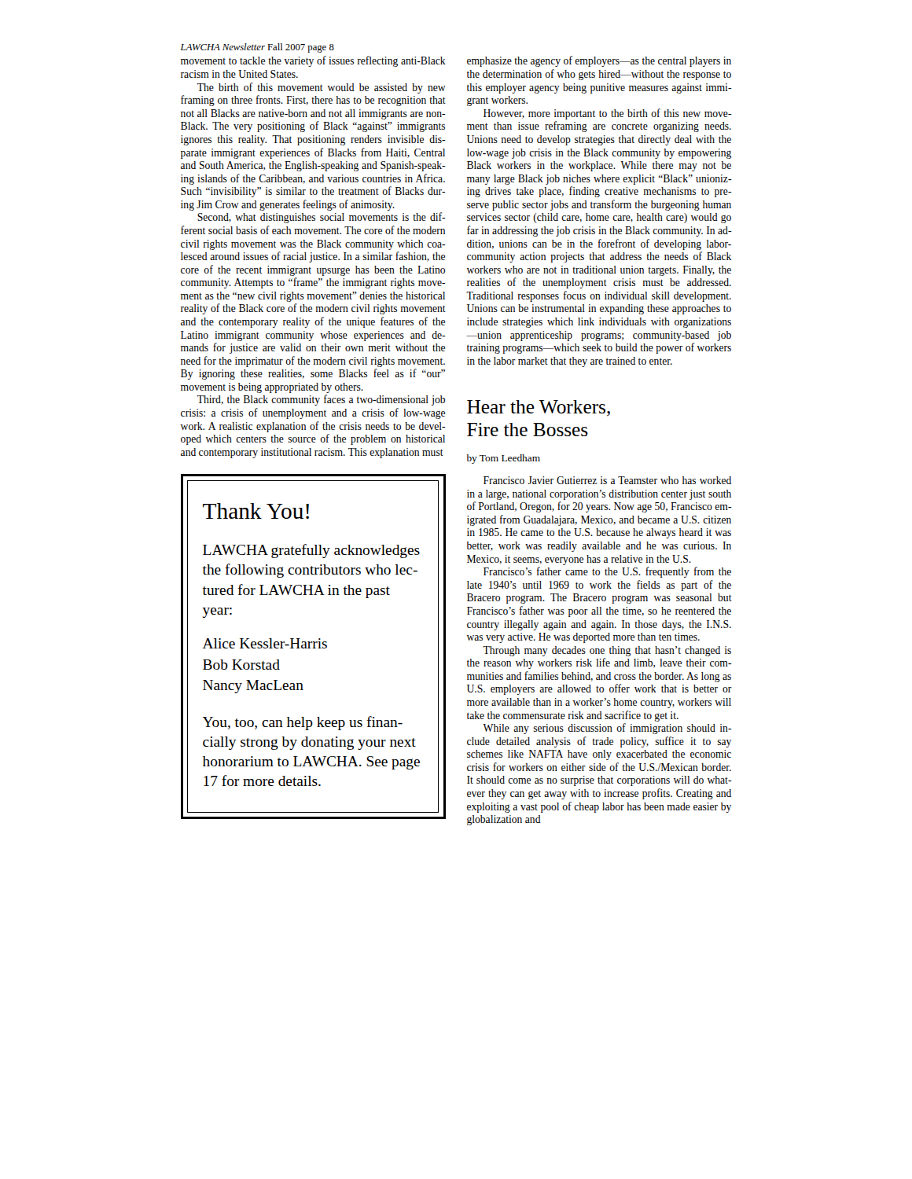LAWCHA Newsletter Fall 2007 page 8
movement to tackle the variety of issues reflecting anti-Black racism in the United States.
The birth of this movement would be assisted by new framing on three fronts. First, there has to be recognition that not all Blacks are native-born and not all immigrants are non-Black. The very positioning of Black “against” immigrants ignores this reality. That positioning renders invisible disparate immigrant experiences of Blacks from Haiti, Central and South America, the English-speaking and Spanish-speaking islands of the Caribbean, and various countries in Africa. Such “invisibility” is similar to the treatment of Blacks during Jim Crow and generates feelings of animosity.
Second, what distinguishes social movements is the different social basis of each movement. The core of the modern civil rights movement was the Black community which coalesced around issues of racial justice. In a similar fashion, the core of the recent immigrant upsurge has been the Latino community. Attempts to “frame” the immigrant rights movement as the “new civil rights movement” denies the historical reality of the Black core of the modern civil rights movement and the contemporary reality of the unique features of the Latino immigrant community whose experiences and demands for justice are valid on their own merit without the need for the imprimatur of the modern civil rights movement. By ignoring these realities, some Blacks feel as if “our” movement is being appropriated by others.
Third, the Black community faces a two-dimensional job crisis: a crisis of unemployment and a crisis of low-wage work. A realistic explanation of the crisis needs to be developed which centers the source of the problem on historical and contemporary institutional racism. This explanation must
Thank You!
LAWCHA gratefully acknowledges the following contributors who lectured for LAWCHA in the past year:
Alice Kessler-Harris
Bob Korstad
Nancy MacLean
You, too, can help keep us financially strong by donating your next honorarium to LAWCHA. See page 17 for more details.
emphasize the agency of employers—as the central players in the determination of who gets hired—without the response to this employer agency being punitive measures against immigrant workers.
However, more important to the birth of this new movement than issue reframing are concrete organizing needs. Unions need to develop strategies that directly deal with the low-wage job crisis in the Black community by empowering Black workers in the workplace. While there may not be many large Black job niches where explicit “Black” unionizing drives take place, finding creative mechanisms to preserve public sector jobs and transform the burgeoning human services sector (child care, home care, health care) would go far in addressing the job crisis in the Black community. In addition, unions can be in the forefront of developing labor-community action projects that address the needs of Black workers who are not in traditional union targets. Finally, the realities of the unemployment crisis must be addressed. Traditional responses focus on individual skill development. Unions can be instrumental in expanding these approaches to include strategies which link individuals with organizations—union apprenticeship programs; community-based job training programs—which seek to build the power of workers in the labor market that they are trained to enter.
Hear the Workers,
Fire the Bosses
by Tom Leedham
Francisco Javier Gutierrez is a Teamster who has worked in a large, national corporation’s distribution center just south of Portland, Oregon, for 20 years. Now age 50, Francisco emigrated from Guadalajara, Mexico, and became a U.S. citizen in 1985. He came to the U.S. because he always heard it was better, work was readily available and he was curious. In Mexico, it seems, everyone has a relative in the U.S.
Francisco’s father came to the U.S. frequently from the late 1940’s until 1969 to work the fields as part of the Bracero program. The Bracero program was seasonal but Francisco’s father was poor all the time, so he reentered the country illegally again and again. In those days, the I.N.S. was very active. He was deported more than ten times.
Through many decades one thing that hasn’t changed is the reason why workers risk life and limb, leave their communities and families behind, and cross the border. As long as U.S. employers are allowed to offer work that is better or more available than in a worker’s home country, workers will take the commensurate risk and sacrifice to get it.
While any serious discussion of immigration should include detailed analysis of trade policy, suffice it to say schemes like NAFTA have only exacerbated the economic crisis for workers on either side of the U.S./Mexican border. It should come as no surprise that corporations will do whatever they can get away with to increase profits. Creating and exploiting a vast pool of cheap labor has been made easier by globalization and